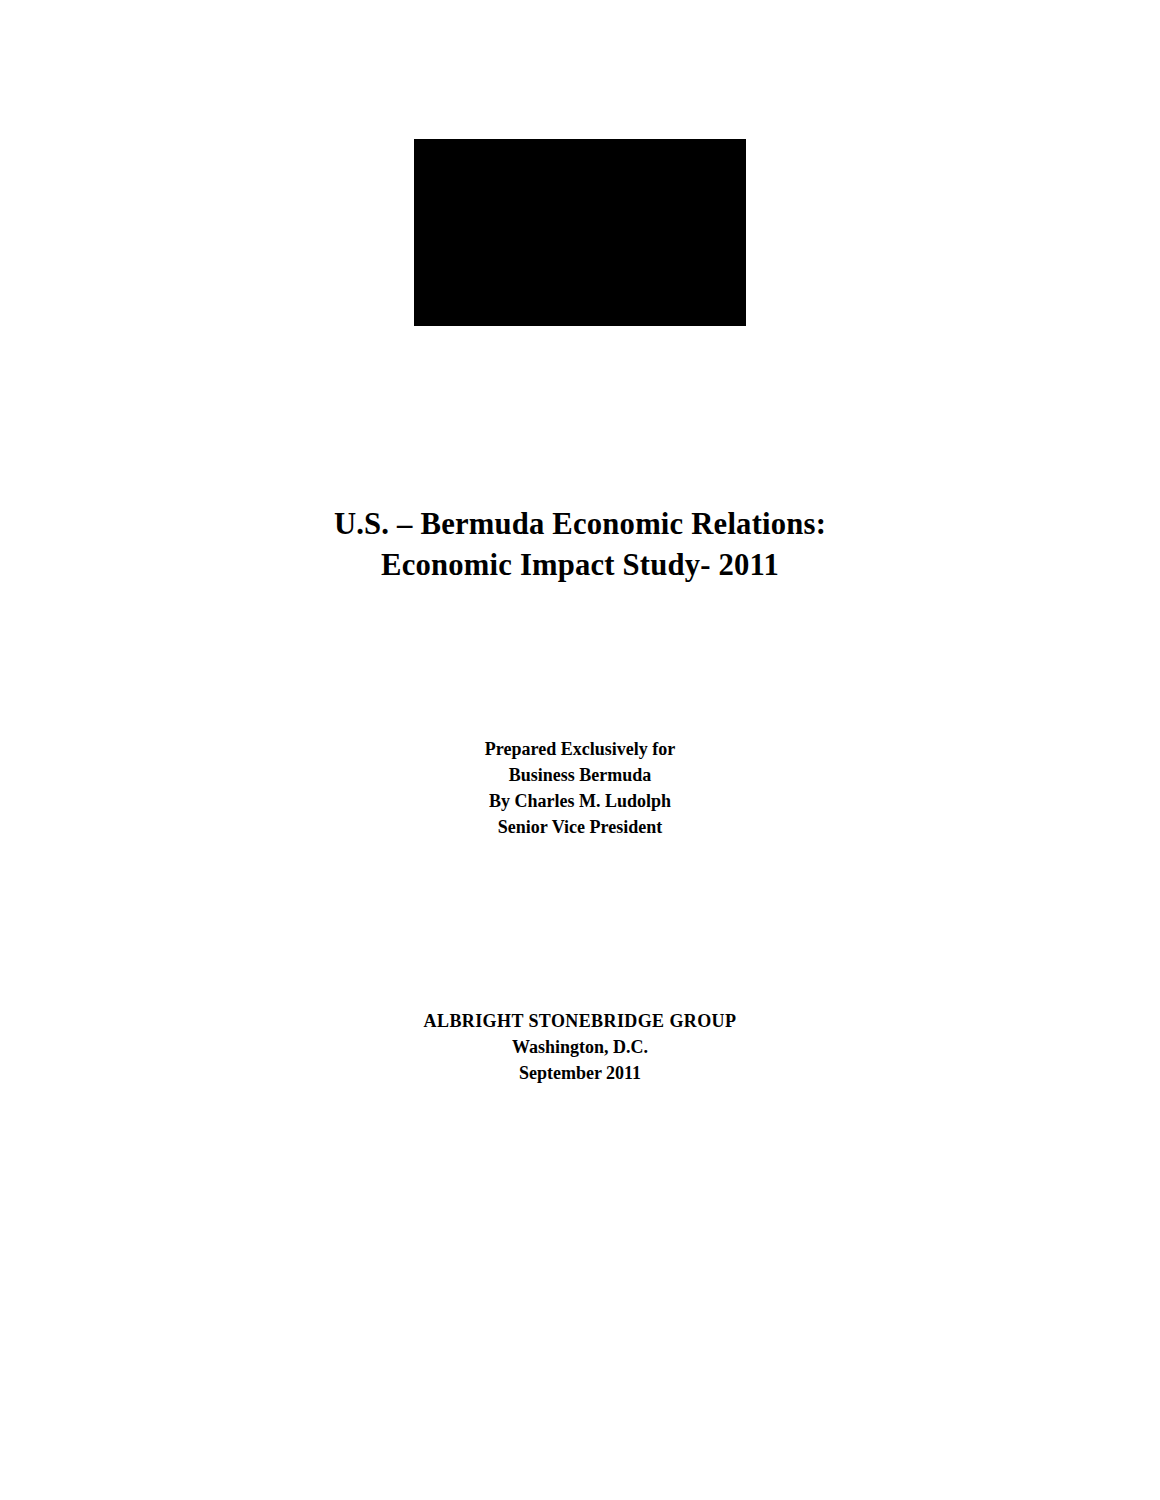U.S. – Bermuda Economic Relations:
Economic Impact Study- 2011
Prepared Exclusively for
Business Bermuda
By Charles M. Ludolph
Senior Vice President
ALBRIGHT STONEBRIDGE GROUP
Washington, D.C.
September 2011